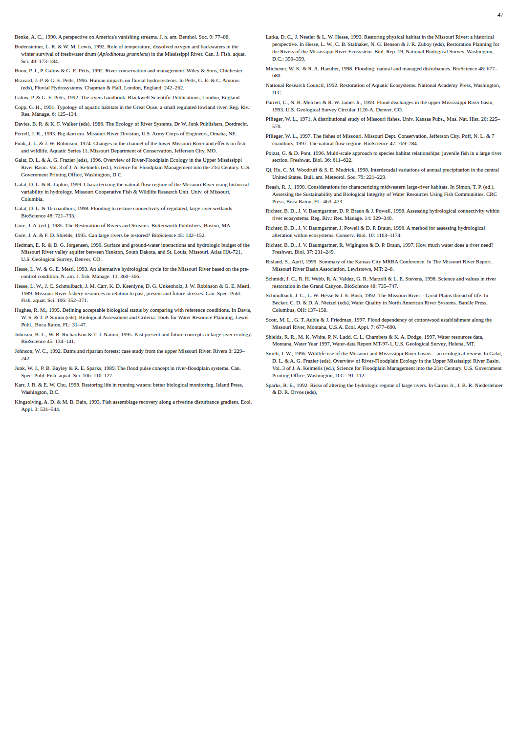47
Benke, A. C., 1990. A perspective on America's vanishing streams. J. n. am. Benthol. Soc. 9: 77–88.
Bodensteiner, L. R. & W. M. Lewis, 1992. Role of temperature, dissolved oxygen and backwaters in the winter survival of freshwater drum (Aplodinotus grunniens) in the Mississippi River. Can. J. Fish. aquat. Sci. 49: 173–184.
Boon, P. J., P. Calow & G. E. Petts, 1992. River conservation and management. Wiley & Sons, Chichester.
Bravard, J.-P. & G. E. Petts, 1996. Human impacts on fluvial hydrosystems. In Petts, G. E. & C. Amoros (eds), Fluvial Hydrosystems. Chapman & Hall, London, England: 242–262.
Calow, P. & G. E. Petts, 1992. The rivers handbook. Blackwell Scientific Publications, London, England.
Copp, G. H., 1991. Typology of aquatic habitats in the Great Ouse, a small regulated lowland river. Reg. Riv.: Res. Manage. 6: 125–134.
Davies, B. R. & K. F. Walker (eds), 1986. The Ecology of River Systems. Dr W. Junk Publishers, Dordrecht.
Ferrell, J. R., 1993. Big dam era. Missouri River Division, U.S. Army Corps of Engineers, Omaha, NE.
Funk, J. L. & J. W. Robinson, 1974. Changes in the channel of the lower Missouri River and effects on fish and wildlife. Aquatic Series 11, Missouri Department of Conservation, Jefferson City, MO.
Galat, D. L. & A. G. Frazier (eds), 1996. Overview of River-Floodplain Ecology in the Upper Mississippi River Basin. Vol. 3 of J. A. Kelmelis (ed.), Science for Floodplain Management into the 21st Century. U.S. Government Printing Office, Washington, D.C.
Galat, D. L. & R. Lipkin, 1999. Characterizing the natural flow regime of the Missouri River using historical variability in hydrology. Missouri Cooperative Fish & Wildlife Research Unit. Univ. of Missouri, Columbia.
Galat, D. L. & 16 coauthors, 1998. Flooding to restore connectivity of regulated, large river wetlands. BioScience 48: 721–733.
Gore, J. A. (ed.), 1985. The Restoration of Rivers and Streams. Butterworth Publishers, Boston, MA.
Gore, J. A. & F. D. Shields, 1995. Can large rivers be restored? BioScience 45: 142–152.
Hedman, E. R. & D. G. Jorgensen, 1990. Surface and ground-water interactions and hydrologic budget of the Missouri River valley aquifer between Yankton, South Dakota, and St. Louis, Missouri. Atlas HA-721, U.S. Geological Survey, Denver, CO.
Hesse, L. W. & G. E. Mestl, 1993. An alternative hydrological cycle for the Missouri River based on the pre-control condition. N. am. J. fish. Manage. 13: 360–366.
Hesse, L. W., J. C. Schmulbach, J. M. Carr, K. D. Keenlyne, D. G. Unkenholz, J. W. Robinson & G. E. Mestl, 1989. Missouri River fishery resources in relation to past, present and future stresses. Can. Spec. Publ. Fish. aquat. Sci. 106: 352–371.
Hughes, R. M., 1995. Defining acceptable biological status by comparing with reference conditions. In Davis, W. S. & T. P. Simon (eds), Biological Assessment and Criteria: Tools for Water Resource Planning. Lewis Publ., Boca Raton, FL: 31–47.
Johnson, B. L., W. B. Richardson & T. J. Naimo, 1995. Past present and future concepts in large river ecology. BioScience 45: 134–141.
Johnson, W. C., 1992. Dams and riparian forests: case study from the upper Missouri River. Rivers 3: 229–242.
Junk, W. J., P. B. Bayley & R. E. Sparks, 1989. The flood pulse concept in river-floodplain systems. Can. Spec. Publ. Fish. aquat. Sci. 106: 110–127.
Karr, J. R. & E. W. Chu, 1999. Restoring life in running waters: better biological monitoring. Island Press, Washington, D.C.
Kingsolving, A. D. & M. B. Bain, 1993. Fish assemblage recovery along a riverine disturbance gradient. Ecol. Appl. 3: 531–544.
Latka, D. C., J. Nestler & L. W. Hesse, 1993. Restoring physical habitat in the Missouri River: a historical perspective. In Hesse, L. W., C. B. Stalnaker, N. G. Benson & J. R. Zuboy (eds), Restoration Planning for the Rivers of the Mississippi River Ecosystem. Biol. Rep. 19, National Biological Survey, Washington, D.C.: 350–359.
Michener, W. K. & R. A. Haeuber, 1998. Flooding: natural and managed disturbances. BioScience 48: 677–680.
National Research Council, 1992. Restoration of Aquatic Ecosystems. National Academy Press, Washington, D.C.
Parrett, C., N. B. Melcher & R. W. James Jr., 1993. Flood discharges in the upper Mississippi River basin, 1993. U.S. Geological Survey Circular 1120-A, Denver, CO.
Pflieger, W. L., 1971. A distributional study of Missouri fishes. Univ. Kansas Pubs., Mus. Nat. Hist. 20: 225–570.
Pflieger, W. L., 1997. The fishes of Missouri. Missouri Dept. Conservation, Jefferson City. Poff, N. L. & 7 coauthors, 1997. The natural flow regime. BioScience 47: 769–784.
Poizat, G. & D. Pont, 1996. Multi-scale approach to species habitat relationships: juvenile fish in a large river section. Freshwat. Biol. 36: 611–622.
Qi, Hu, C. M. Woodruff & S. E. Mudrick, 1998. Interdecadal variations of annual precipitation in the central United States. Bull. am. Meteorol. Soc. 79: 221–229.
Reash, R. J., 1998. Considerations for characterizing midwestern large-river habitats. In Simon, T. P. (ed.), Assessing the Sustainability and Biological Integrity of Water Resources Using Fish Communities. CRC Press, Boca Raton, FL: 463–473.
Richter, B. D., J. V. Baumgartner, D. P. Braun & J. Powell, 1998. Assessing hydrological connectivity within river ecosystems. Reg. Riv.: Res. Manage. 14: 329–340.
Richter, B. D., J. V. Baumgartner, J. Powell & D. P. Braun, 1996. A method for assessing hydrological alteration within ecosystems. Conserv. Biol. 10: 1163–1174.
Richter, B. D., J. V. Baumgartner, R. Wigington & D. P. Braun, 1997. How much water does a river need? Freshwat. Biol. 37: 231–249.
Risland, S., April, 1999. Summary of the Kansas City MRBA Conference. In The Missouri River Report. Missouri River Basin Association, Lewistown, MT: 2–8.
Schmidt, J. C., R. H. Webb, R. A. Valdez, G. R. Marzolf & L. E. Stevens, 1998. Science and values in river restoration in the Grand Canyon. BioScience 48: 735–747.
Schmulbach, J. C., L. W. Hesse & J. E. Bush, 1992. The Missouri River – Great Plains thread of life. In Becker, C. D. & D. A. Nietzel (eds), Water Quality in North American River Systems. Batelle Press, Columbus, OH: 137–158.
Scott, M. L., G. T. Auble & J. Friedman, 1997. Flood dependency of cottonwood establishment along the Missouri River, Montana, U.S.A. Ecol. Appl. 7: 677–690.
Shields, R. R., M. K. White, P. N. Ladd, C. L. Chambers & K. A. Dodge, 1997. Water resources data, Montana, Water Year 1997, Water-data Report MT-97-1, U.S. Geological Survey, Helena, MT.
Smith, J. W., 1996. Wildlife use of the Missouri and Mississippi River basins – an ecological review. In Galat, D. L. & A. G. Frazier (eds), Overview of River-Floodplain Ecology in the Upper Mississippi River Basin. Vol. 3 of J. A. Kelmelis (ed.), Science for Floodplain Management into the 21st Century. U.S. Government Printing Office, Washington, D.C.: 91–112.
Sparks, R. E., 1992. Risks of altering the hydrologic regime of large rivers. In Cairns Jr., J. B. R. Niederlehner & D. R. Orvos (eds),